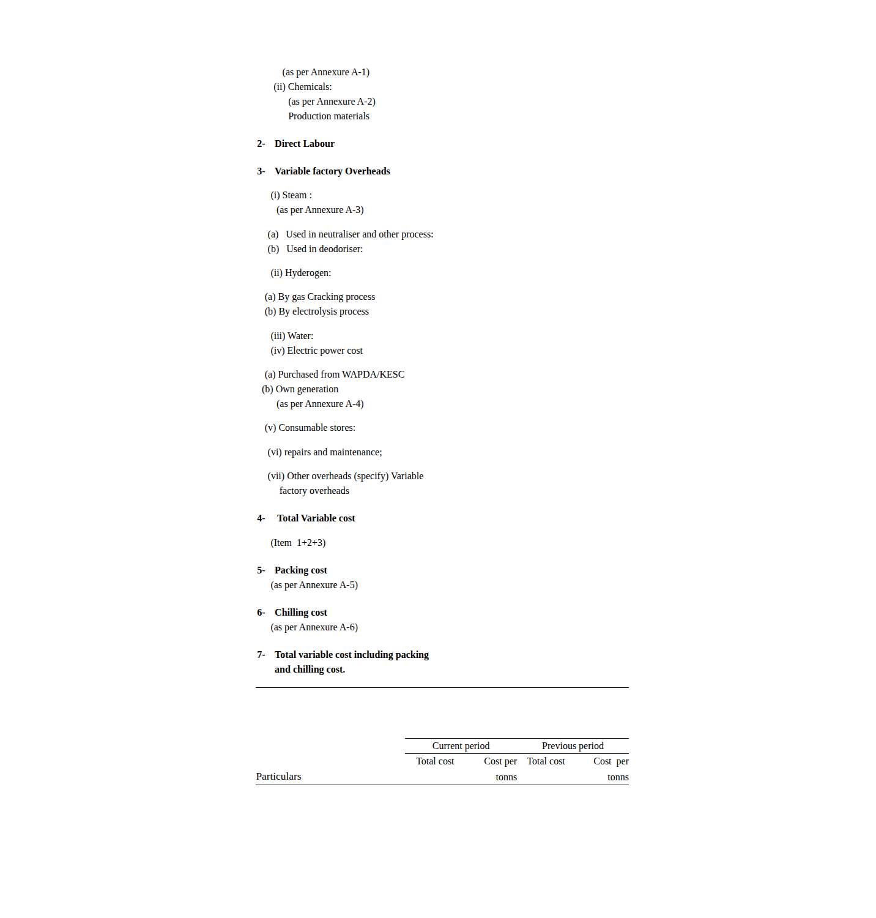(as per Annexure A-1)
(ii) Chemicals:
(as per Annexure A-2)
Production materials
2-Direct Labour
3-Variable factory Overheads
(i) Steam :
(as per Annexure A-3)
(a) Used in neutraliser and other process:
(b) Used in deodoriser:
(ii) Hyderogen:
(a) By gas Cracking process
(b) By electrolysis process
(iii) Water:
(iv) Electric power cost
(a) Purchased from WAPDA/KESC
(b) Own generation
(as per Annexure A-4)
(v) Consumable stores:
(vi) repairs and maintenance;
(vii) Other overheads (specify) Variable
factory overheads
4- Total Variable cost
(Item 1+2+3)
5-Packing cost
(as per Annexure A-5)
6-Chilling cost
(as per Annexure A-6)
7-Total variable cost including packing
and chilling cost.
| | Current period | Previous period |
| | Total cost | Cost per | Total cost | Cost per |
| Particulars | | tonns | | tonns |